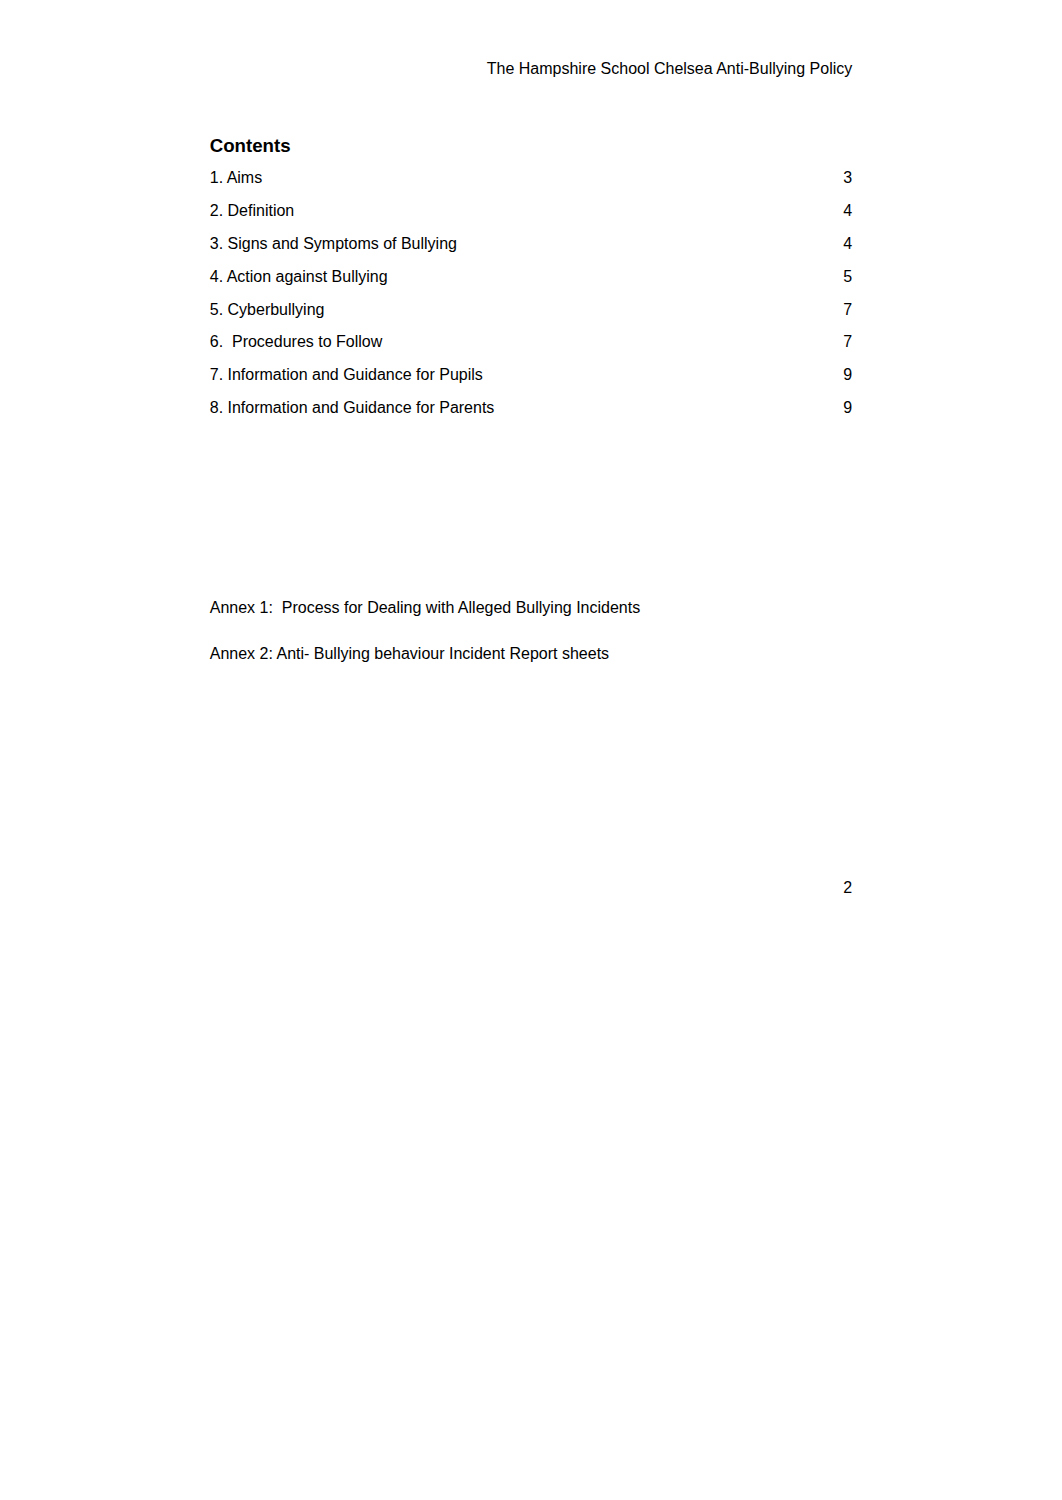The Hampshire School Chelsea Anti-Bullying Policy
Contents
1. Aims 3
2. Definition 4
3. Signs and Symptoms of Bullying 4
4. Action against Bullying 5
5. Cyberbullying 7
6. Procedures to Follow 7
7. Information and Guidance for Pupils 9
8. Information and Guidance for Parents 9
Annex 1: Process for Dealing with Alleged Bullying Incidents
Annex 2: Anti- Bullying behaviour Incident Report sheets
2